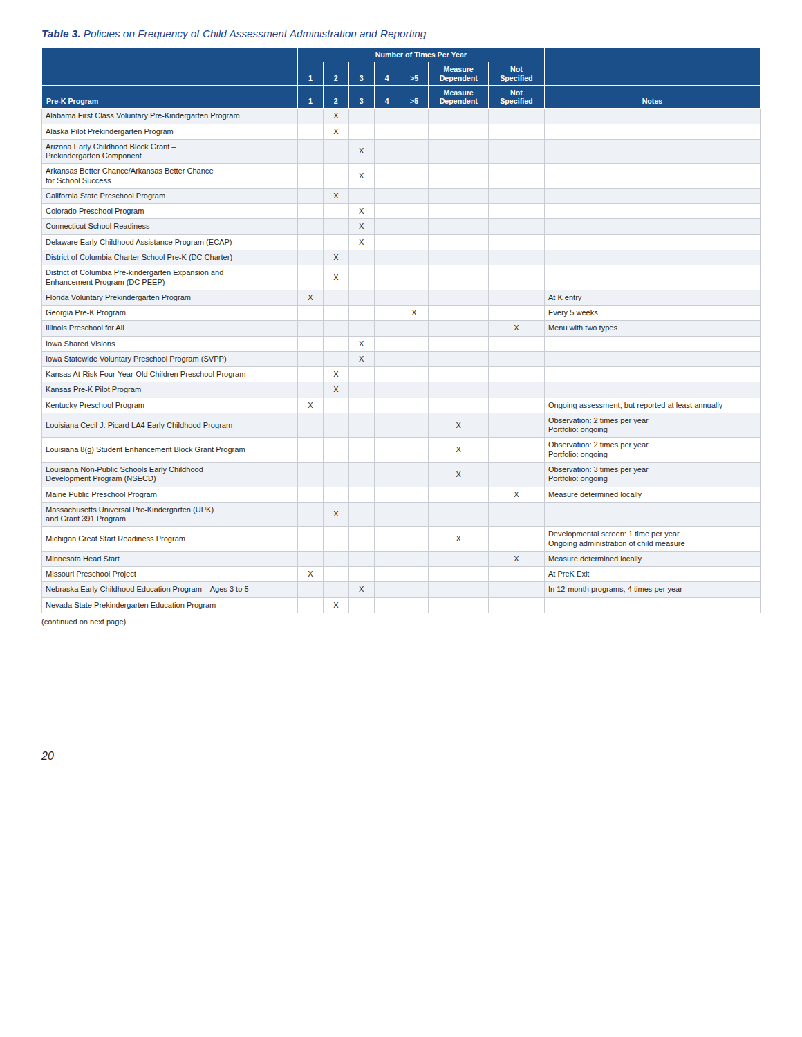Table 3. Policies on Frequency of Child Assessment Administration and Reporting
| | Number of Times Per Year | |
| --- | --- | --- |
| 1 | 2 | 3 | 4 | >5 | Measure Dependent | Not Specified |
| Pre-K Program | 1 | 2 | 3 | 4 | >5 | Measure Dependent | Not Specified | Notes |
| Alabama First Class Voluntary Pre-Kindergarten Program | | X | | | | | | |
| Alaska Pilot Prekindergarten Program | | X | | | | | | |
| Arizona Early Childhood Block Grant – Prekindergarten Component | | | X | | | | | |
| Arkansas Better Chance/Arkansas Better Chance for School Success | | | X | | | | | |
| California State Preschool Program | | X | | | | | | |
| Colorado Preschool Program | | | X | | | | | |
| Connecticut School Readiness | | | X | | | | | |
| Delaware Early Childhood Assistance Program (ECAP) | | | X | | | | | |
| District of Columbia Charter School Pre-K (DC Charter) | | X | | | | | | |
| District of Columbia Pre-kindergarten Expansion and Enhancement Program (DC PEEP) | | X | | | | | | |
| Florida Voluntary Prekindergarten Program | X | | | | | | | At K entry |
| Georgia Pre-K Program | | | | | X | | | Every 5 weeks |
| Illinois Preschool for All | | | | | | | X | Menu with two types |
| Iowa Shared Visions | | | X | | | | | |
| Iowa Statewide Voluntary Preschool Program (SVPP) | | | X | | | | | |
| Kansas At-Risk Four-Year-Old Children Preschool Program | | X | | | | | | |
| Kansas Pre-K Pilot Program | | X | | | | | | |
| Kentucky Preschool Program | X | | | | | | | Ongoing assessment, but reported at least annually |
| Louisiana Cecil J. Picard LA4 Early Childhood Program | | | | | | X | | Observation: 2 times per year Portfolio: ongoing |
| Louisiana 8(g) Student Enhancement Block Grant Program | | | | | | X | | Observation: 2 times per year Portfolio: ongoing |
| Louisiana Non-Public Schools Early Childhood Development Program (NSECD) | | | | | | X | | Observation: 3 times per year Portfolio: ongoing |
| Maine Public Preschool Program | | | | | | | X | Measure determined locally |
| Massachusetts Universal Pre-Kindergarten (UPK) and Grant 391 Program | | X | | | | | | |
| Michigan Great Start Readiness Program | | | | | | X | | Developmental screen: 1 time per year Ongoing administration of child measure |
| Minnesota Head Start | | | | | | | X | Measure determined locally |
| Missouri Preschool Project | X | | | | | | | At PreK Exit |
| Nebraska Early Childhood Education Program – Ages 3 to 5 | | | X | | | | | In 12-month programs, 4 times per year |
| Nevada State Prekindergarten Education Program | | X | | | | | | |
(continued on next page)
20